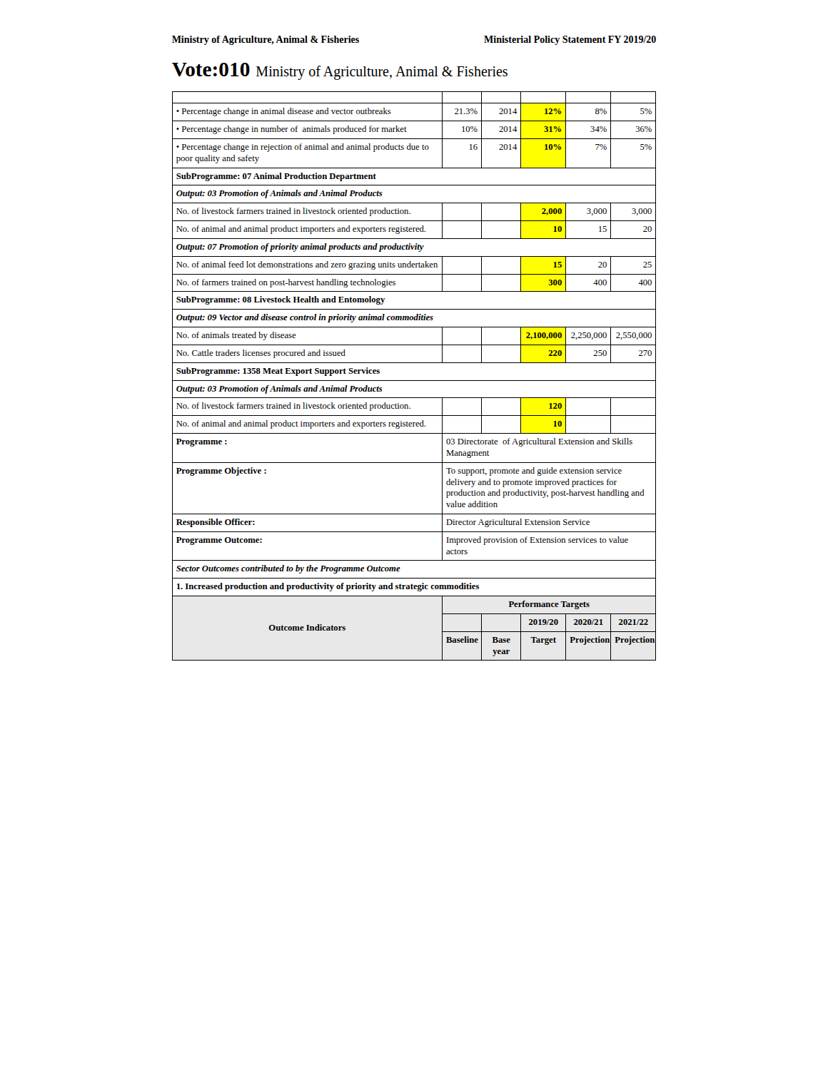Ministry of Agriculture, Animal & Fisheries
Ministerial Policy Statement FY 2019/20
Vote:010 Ministry of Agriculture, Animal & Fisheries
| • Percentage change in animal disease and vector outbreaks | 21.3% | 2014 | 12% | 8% | 5% |
| • Percentage change in number of animals produced for market | 10% | 2014 | 31% | 34% | 36% |
| • Percentage change in rejection of animal and animal products due to poor quality and safety | 16 | 2014 | 10% | 7% | 5% |
| SubProgramme: 07 Animal Production Department |
| Output: 03 Promotion of Animals and Animal Products |
| No. of livestock farmers trained in livestock oriented production. | | | 2,000 | 3,000 | 3,000 |
| No. of animal and animal product importers and exporters registered. | | | 10 | 15 | 20 |
| Output: 07 Promotion of priority animal products and productivity |
| No. of animal feed lot demonstrations and zero grazing units undertaken | | | 15 | 20 | 25 |
| No. of farmers trained on post-harvest handling technologies | | | 300 | 400 | 400 |
| SubProgramme: 08 Livestock Health and Entomology |
| Output: 09 Vector and disease control in priority animal commodities |
| No. of animals treated by disease | | | 2,100,000 | 2,250,000 | 2,550,000 |
| No. Cattle traders licenses procured and issued | | | 220 | 250 | 270 |
| SubProgramme: 1358 Meat Export Support Services |
| Output: 03 Promotion of Animals and Animal Products |
| No. of livestock farmers trained in livestock oriented production. | | | 120 | | |
| No. of animal and animal product importers and exporters registered. | | | 10 | | |
| Programme : | 03 Directorate of Agricultural Extension and Skills Managment |
| Programme Objective : | To support, promote and guide extension service delivery and to promote improved practices for production and productivity, post-harvest handling and value addition |
| Responsible Officer: | Director Agricultural Extension Service |
| Programme Outcome: | Improved provision of Extension services to value actors |
| Sector Outcomes contributed to by the Programme Outcome |
| 1. Increased production and productivity of priority and strategic commodities |
| Outcome Indicators | Performance Targets |
| | | 2019/20 | 2020/21 | 2021/22 |
| Baseline | Base year | Target | Projection | Projection |